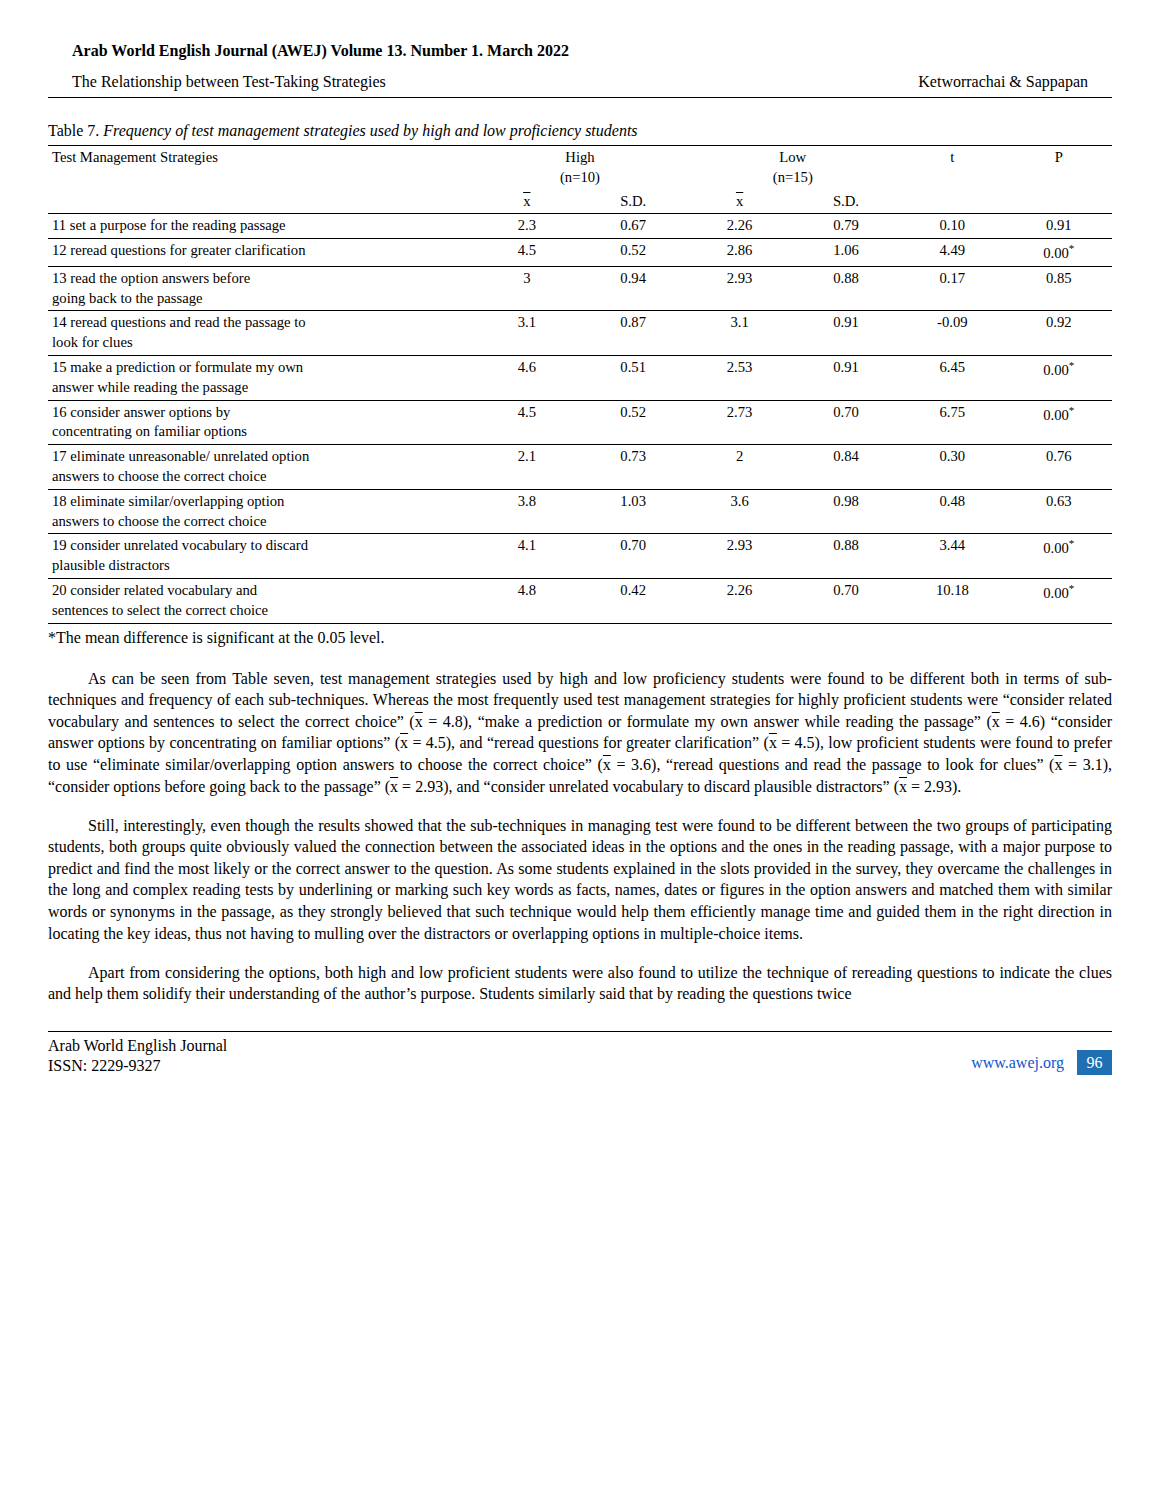Arab World English Journal (AWEJ) Volume 13. Number 1. March 2022
The Relationship between Test-Taking Strategies
Ketworrachai & Sappapan
Table 7. Frequency of test management strategies used by high and low proficiency students
| Test Management Strategies | High (n=10) | Low (n=15) | t | P |
| --- | --- | --- | --- | --- |
| | x | S.D. | x | S.D. | | |
| 11 set a purpose for the reading passage | 2.3 | 0.67 | 2.26 | 0.79 | 0.10 | 0.91 |
| 12 reread questions for greater clarification | 4.5 | 0.52 | 2.86 | 1.06 | 4.49 | 0.00 * |
| 13 read the option answers before going back to the passage | 3 | 0.94 | 2.93 | 0.88 | 0.17 | 0.85 |
| 14 reread questions and read the passage to look for clues | 3.1 | 0.87 | 3.1 | 0.91 | -0.09 | 0.92 |
| 15 make a prediction or formulate my own answer while reading the passage | 4.6 | 0.51 | 2.53 | 0.91 | 6.45 | 0.00 * |
| 16 consider answer options by concentrating on familiar options | 4.5 | 0.52 | 2.73 | 0.70 | 6.75 | 0.00 * |
| 17 eliminate unreasonable/ unrelated option answers to choose the correct choice | 2.1 | 0.73 | 2 | 0.84 | 0.30 | 0.76 |
| 18 eliminate similar/overlapping option answers to choose the correct choice | 3.8 | 1.03 | 3.6 | 0.98 | 0.48 | 0.63 |
| 19 consider unrelated vocabulary to discard plausible distractors | 4.1 | 0.70 | 2.93 | 0.88 | 3.44 | 0.00 * |
| 20 consider related vocabulary and sentences to select the correct choice | 4.8 | 0.42 | 2.26 | 0.70 | 10.18 | 0.00 * |
*The mean difference is significant at the 0.05 level.
As can be seen from Table seven, test management strategies used by high and low proficiency students were found to be different both in terms of sub-techniques and frequency of each sub-techniques. Whereas the most frequently used test management strategies for highly proficient students were “consider related vocabulary and sentences to select the correct choice” (x = 4.8), “make a prediction or formulate my own answer while reading the passage” (x = 4.6) “consider answer options by concentrating on familiar options” (x = 4.5), and “reread questions for greater clarification” (x = 4.5), low proficient students were found to prefer to use “eliminate similar/overlapping option answers to choose the correct choice” (x = 3.6), “reread questions and read the passage to look for clues” (x = 3.1), “consider options before going back to the passage” (x = 2.93), and “consider unrelated vocabulary to discard plausible distractors” (x = 2.93).
Still, interestingly, even though the results showed that the sub-techniques in managing test were found to be different between the two groups of participating students, both groups quite obviously valued the connection between the associated ideas in the options and the ones in the reading passage, with a major purpose to predict and find the most likely or the correct answer to the question. As some students explained in the slots provided in the survey, they overcame the challenges in the long and complex reading tests by underlining or marking such key words as facts, names, dates or figures in the option answers and matched them with similar words or synonyms in the passage, as they strongly believed that such technique would help them efficiently manage time and guided them in the right direction in locating the key ideas, thus not having to mulling over the distractors or overlapping options in multiple-choice items.
Apart from considering the options, both high and low proficient students were also found to utilize the technique of rereading questions to indicate the clues and help them solidify their understanding of the author’s purpose. Students similarly said that by reading the questions twice
Arab World English Journal
ISSN: 2229-9327
www.awej.org 96